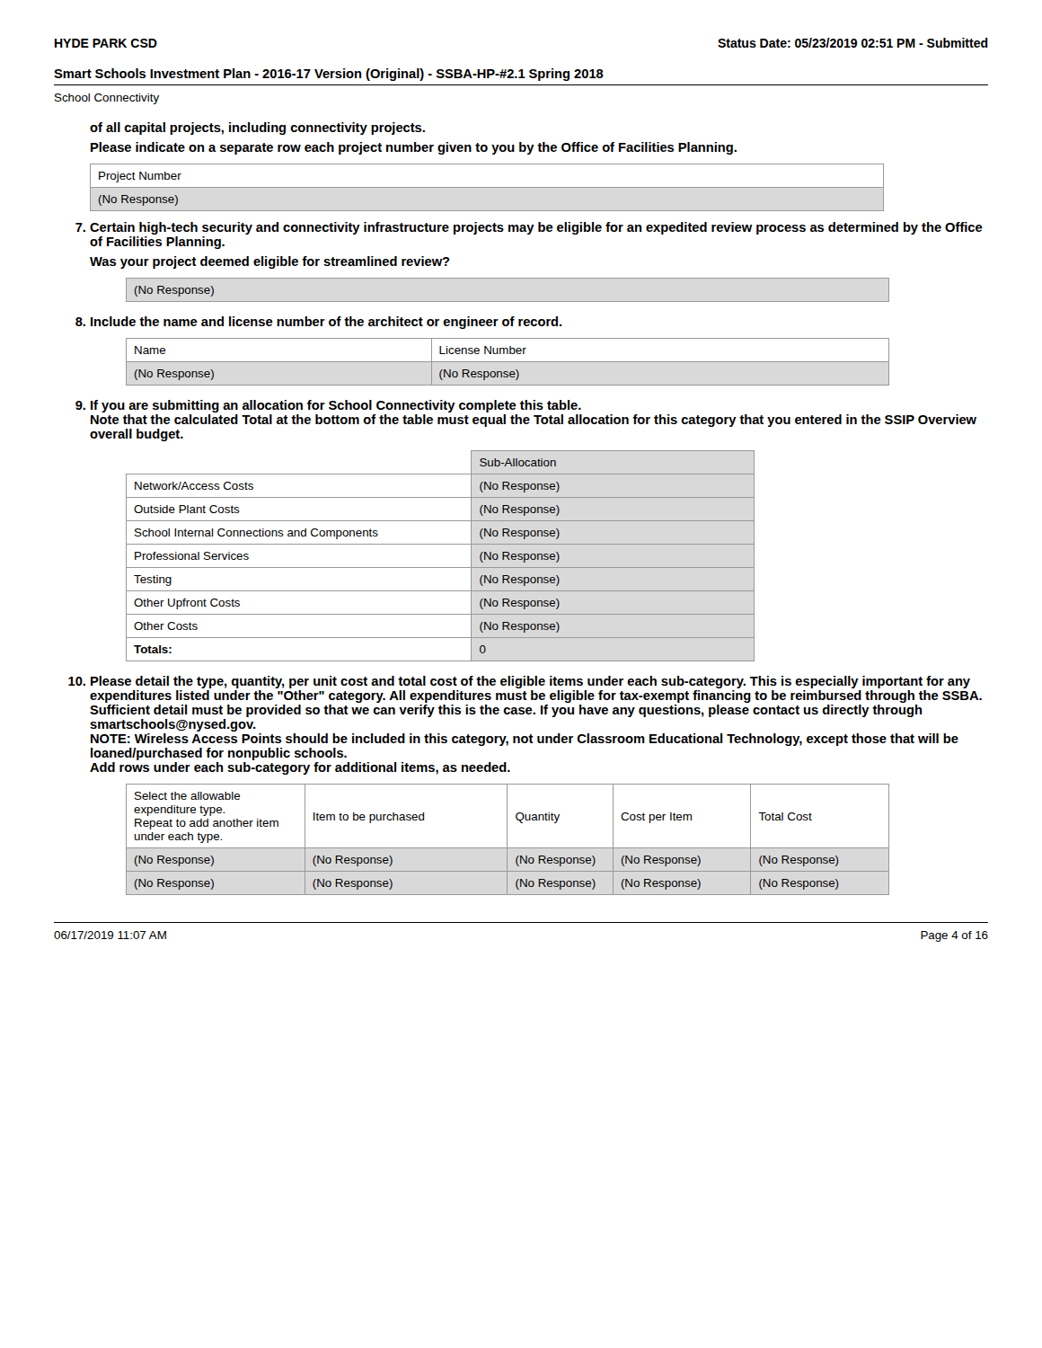HYDE PARK CSD
Status Date: 05/23/2019 02:51 PM - Submitted
Smart Schools Investment Plan - 2016-17 Version (Original) - SSBA-HP-#2.1 Spring 2018
School Connectivity
of all capital projects, including connectivity projects.
Please indicate on a separate row each project number given to you by the Office of Facilities Planning.
| Project Number |
| (No Response) |
Certain high-tech security and connectivity infrastructure projects may be eligible for an expedited review process as determined by the Office of Facilities Planning.
Was your project deemed eligible for streamlined review?
| (No Response) |
Include the name and license number of the architect or engineer of record.
| Name | License Number |
| (No Response) | (No Response) |
If you are submitting an allocation for School Connectivity complete this table.
Note that the calculated Total at the bottom of the table must equal the Total allocation for this category that you entered in the SSIP Overview overall budget.
| | Sub-Allocation |
| Network/Access Costs | (No Response) |
| Outside Plant Costs | (No Response) |
| School Internal Connections and Components | (No Response) |
| Professional Services | (No Response) |
| Testing | (No Response) |
| Other Upfront Costs | (No Response) |
| Other Costs | (No Response) |
| Totals: | 0 |
Please detail the type, quantity, per unit cost and total cost of the eligible items under each sub-category. This is especially important for any expenditures listed under the "Other" category. All expenditures must be eligible for tax-exempt financing to be reimbursed through the SSBA. Sufficient detail must be provided so that we can verify this is the case. If you have any questions, please contact us directly through smartschools@nysed.gov.
NOTE: Wireless Access Points should be included in this category, not under Classroom Educational Technology, except those that will be loaned/purchased for nonpublic schools.
Add rows under each sub-category for additional items, as needed.
| Select the allowable expenditure type. Repeat to add another item under each type. | Item to be purchased | Quantity | Cost per Item | Total Cost |
| (No Response) | (No Response) | (No Response) | (No Response) | (No Response) |
| (No Response) | (No Response) | (No Response) | (No Response) | (No Response) |
06/17/2019 11:07 AM
Page 4 of 16